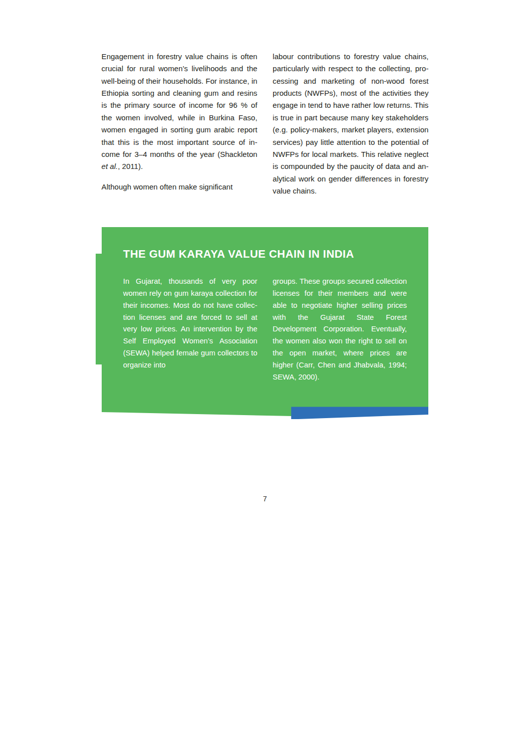Engagement in forestry value chains is often crucial for rural women’s livelihoods and the well-being of their households. For instance, in Ethiopia sorting and cleaning gum and resins is the primary source of income for 96 % of the women involved, while in Burkina Faso, women engaged in sorting gum arabic report that this is the most important source of income for 3–4 months of the year (Shackleton et al., 2011).
Although women often make significant
labour contributions to forestry value chains, particularly with respect to the collecting, processing and marketing of non-wood forest products (NWFPs), most of the activities they engage in tend to have rather low returns. This is true in part because many key stakeholders (e.g. policy-makers, market players, extension services) pay little attention to the potential of NWFPs for local markets. This relative neglect is compounded by the paucity of data and analytical work on gender differences in forestry value chains.
The gum karaya value chain in India
In Gujarat, thousands of very poor women rely on gum karaya collection for their incomes. Most do not have collection licenses and are forced to sell at very low prices. An intervention by the Self Employed Women’s Association (SEWA) helped female gum collectors to organize into
groups. These groups secured collection licenses for their members and were able to negotiate higher selling prices with the Gujarat State Forest Development Corporation. Eventually, the women also won the right to sell on the open market, where prices are higher (Carr, Chen and Jhabvala, 1994; SEWA, 2000).
7